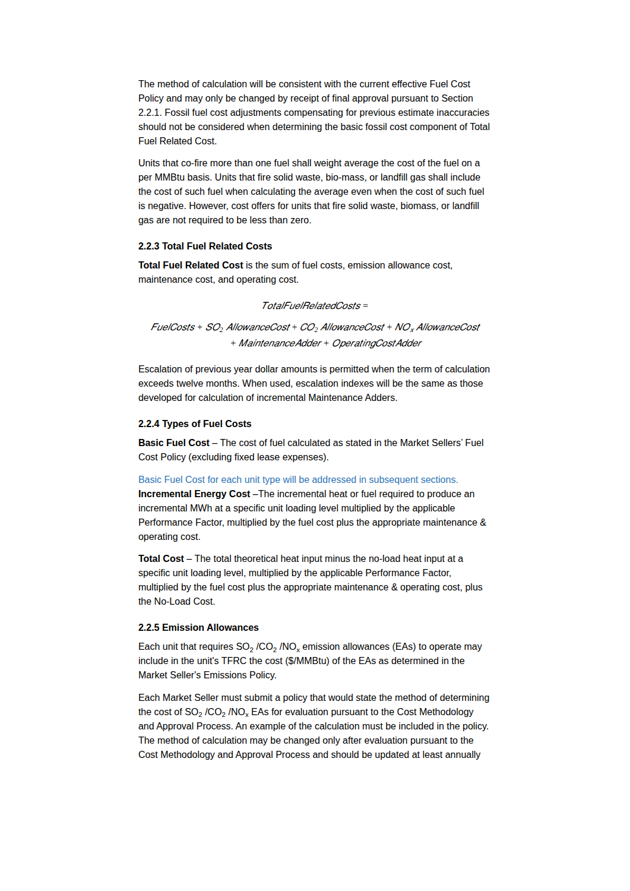The method of calculation will be consistent with the current effective Fuel Cost Policy and may only be changed by receipt of final approval pursuant to Section 2.2.1. Fossil fuel cost adjustments compensating for previous estimate inaccuracies should not be considered when determining the basic fossil cost component of Total Fuel Related Cost.
Units that co-fire more than one fuel shall weight average the cost of the fuel on a per MMBtu basis. Units that fire solid waste, bio-mass, or landfill gas shall include the cost of such fuel when calculating the average even when the cost of such fuel is negative. However, cost offers for units that fire solid waste, biomass, or landfill gas are not required to be less than zero.
2.2.3 Total Fuel Related Costs
Total Fuel Related Cost is the sum of fuel costs, emission allowance cost, maintenance cost, and operating cost.
𝑇𝑜𝑡𝑎𝑙𝐹𝑢𝑒𝑙𝑅𝑒𝑙𝑎𝑡𝑒𝑑𝐶𝑜𝑠𝑡𝑠 = 𝐹𝑢𝑒𝑙𝐶𝑜𝑠𝑡𝑠 + 𝑆𝑂2 𝐴𝑙𝑙𝑜𝑤𝑎𝑛𝑐𝑒𝐶𝑜𝑠𝑡 + 𝐶𝑂2 𝐴𝑙𝑙𝑜𝑤𝑎𝑛𝑐𝑒𝐶𝑜𝑠𝑡 + 𝑁𝑂𝑥 𝐴𝑙𝑙𝑜𝑤𝑎𝑛𝑐𝑒𝐶𝑜𝑠𝑡 + 𝑀𝑎𝑖𝑛𝑡𝑒𝑛𝑎𝑛𝑐𝑒𝐴𝑑𝑑𝑒𝑟 + 𝑂𝑝𝑒𝑟𝑎𝑡𝑖𝑛𝑔𝐶𝑜𝑠𝑡𝐴𝑑𝑑𝑒𝑟
Escalation of previous year dollar amounts is permitted when the term of calculation exceeds twelve months. When used, escalation indexes will be the same as those developed for calculation of incremental Maintenance Adders.
2.2.4 Types of Fuel Costs
Basic Fuel Cost – The cost of fuel calculated as stated in the Market Sellers’ Fuel Cost Policy (excluding fixed lease expenses).
Basic Fuel Cost for each unit type will be addressed in subsequent sections.
Incremental Energy Cost –The incremental heat or fuel required to produce an incremental MWh at a specific unit loading level multiplied by the applicable Performance Factor, multiplied by the fuel cost plus the appropriate maintenance & operating cost.
Total Cost – The total theoretical heat input minus the no-load heat input at a specific unit loading level, multiplied by the applicable Performance Factor, multiplied by the fuel cost plus the appropriate maintenance & operating cost, plus the No-Load Cost.
2.2.5 Emission Allowances
Each unit that requires SO2 /CO2 /NOx emission allowances (EAs) to operate may include in the unit's TFRC the cost ($/MMBtu) of the EAs as determined in the Market Seller's Emissions Policy.
Each Market Seller must submit a policy that would state the method of determining the cost of SO2 /CO2 /NOx EAs for evaluation pursuant to the Cost Methodology and Approval Process. An example of the calculation must be included in the policy. The method of calculation may be changed only after evaluation pursuant to the Cost Methodology and Approval Process and should be updated at least annually